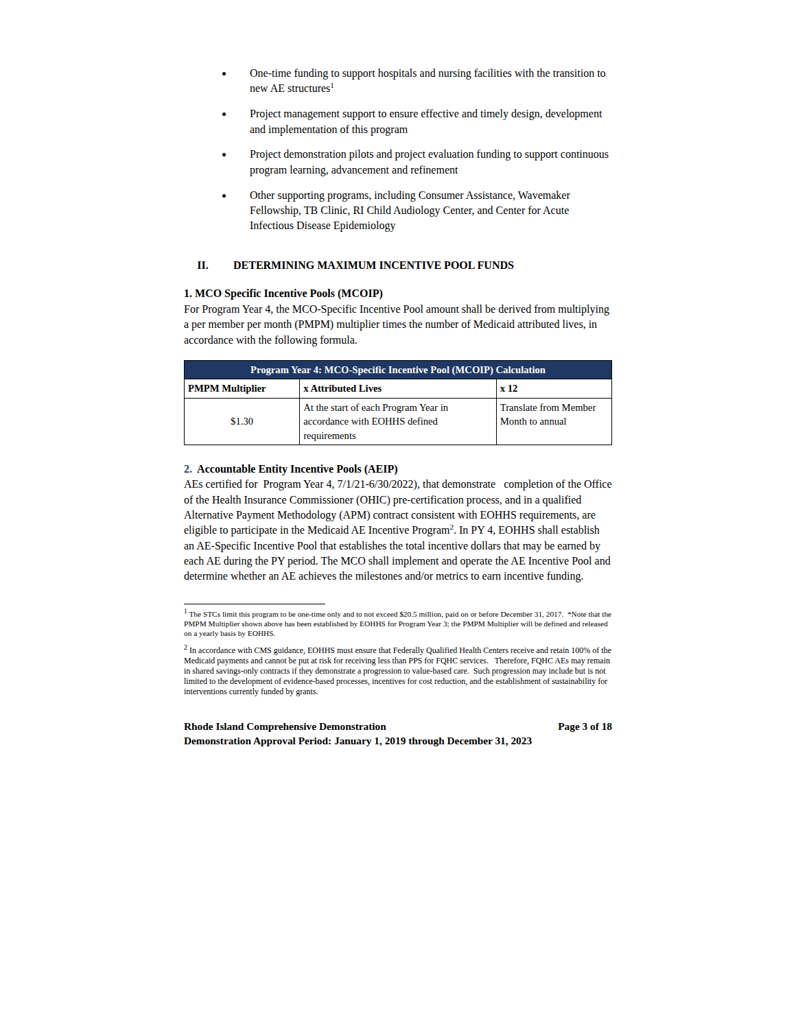One-time funding to support hospitals and nursing facilities with the transition to new AE structures1
Project management support to ensure effective and timely design, development and implementation of this program
Project demonstration pilots and project evaluation funding to support continuous program learning, advancement and refinement
Other supporting programs, including Consumer Assistance, Wavemaker Fellowship, TB Clinic, RI Child Audiology Center, and Center for Acute Infectious Disease Epidemiology
II. DETERMINING MAXIMUM INCENTIVE POOL FUNDS
1. MCO Specific Incentive Pools (MCOIP)
For Program Year 4, the MCO-Specific Incentive Pool amount shall be derived from multiplying a per member per month (PMPM) multiplier times the number of Medicaid attributed lives, in accordance with the following formula.
| Program Year 4: MCO-Specific Incentive Pool (MCOIP) Calculation |
| --- |
| PMPM Multiplier | x Attributed Lives | x 12 |
| $1.30 | At the start of each Program Year in accordance with EOHHS defined requirements | Translate from Member Month to annual |
2. Accountable Entity Incentive Pools (AEIP)
AEs certified for Program Year 4, 7/1/21-6/30/2022), that demonstrate completion of the Office of the Health Insurance Commissioner (OHIC) pre-certification process, and in a qualified Alternative Payment Methodology (APM) contract consistent with EOHHS requirements, are eligible to participate in the Medicaid AE Incentive Program2. In PY 4, EOHHS shall establish an AE-Specific Incentive Pool that establishes the total incentive dollars that may be earned by each AE during the PY period. The MCO shall implement and operate the AE Incentive Pool and determine whether an AE achieves the milestones and/or metrics to earn incentive funding.
1 The STCs limit this program to be one-time only and to not exceed $20.5 million, paid on or before December 31, 2017. *Note that the PMPM Multiplier shown above has been established by EOHHS for Program Year 3; the PMPM Multiplier will be defined and released on a yearly basis by EOHHS.
2 In accordance with CMS guidance, EOHHS must ensure that Federally Qualified Health Centers receive and retain 100% of the Medicaid payments and cannot be put at risk for receiving less than PPS for FQHC services. Therefore, FQHC AEs may remain in shared savings-only contracts if they demonstrate a progression to value-based care. Such progression may include but is not limited to the development of evidence-based processes, incentives for cost reduction, and the establishment of sustainability for interventions currently funded by grants.
Rhode Island Comprehensive Demonstration
Page 3 of 18
Demonstration Approval Period: January 1, 2019 through December 31, 2023